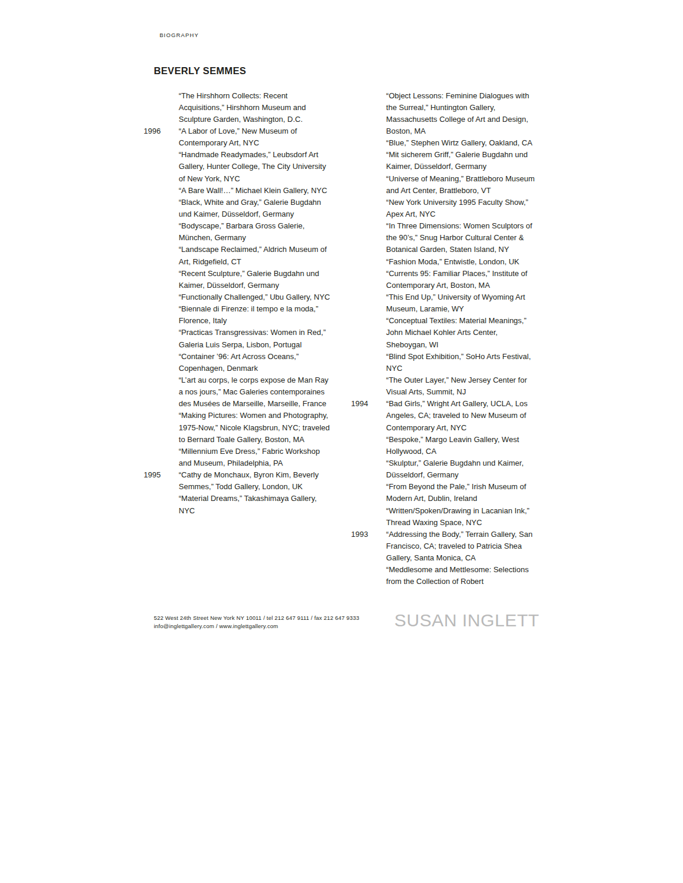Biography
BEVERLY SEMMES
| | “The Hirshhorn Collects: Recent Acquisitions,” Hirshhorn Museum and Sculpture Garden, Washington, D.C. |
| 1996 | “A Labor of Love,” New Museum of Contemporary Art, NYC “Handmade Readymades,” Leubsdorf Art Gallery, Hunter College, The City University of New York, NYC “A Bare Wall!…” Michael Klein Gallery, NYC “Black, White and Gray,” Galerie Bugdahn und Kaimer, Düsseldorf, Germany “Bodyscape,” Barbara Gross Galerie, München, Germany “Landscape Reclaimed,” Aldrich Museum of Art, Ridgefield, CT “Recent Sculpture,” Galerie Bugdahn und Kaimer, Düsseldorf, Germany “Functionally Challenged,” Ubu Gallery, NYC “Biennale di Firenze: il tempo e la moda,” Florence, Italy “Practicas Transgressivas: Women in Red,” Galeria Luis Serpa, Lisbon, Portugal “Container ’96: Art Across Oceans,” Copenhagen, Denmark “L’art au corps, le corps expose de Man Ray a nos jours,” Mac Galeries contemporaines des Musées de Marseille, Marseille, France “Making Pictures: Women and Photography, 1975-Now,” Nicole Klagsbrun, NYC; traveled to Bernard Toale Gallery, Boston, MA “Millennium Eve Dress,” Fabric Workshop and Museum, Philadelphia, PA |
| 1995 | “Cathy de Monchaux, Byron Kim, Beverly Semmes,” Todd Gallery, London, UK “Material Dreams,” Takashimaya Gallery, NYC |
| | “Object Lessons: Feminine Dialogues with the Surreal,” Huntington Gallery, Massachusetts College of Art and Design, Boston, MA “Blue,” Stephen Wirtz Gallery, Oakland, CA “Mit sicherem Griff,” Galerie Bugdahn und Kaimer, Düsseldorf, Germany “Universe of Meaning,” Brattleboro Museum and Art Center, Brattleboro, VT “New York University 1995 Faculty Show,” Apex Art, NYC “In Three Dimensions: Women Sculptors of the 90’s,” Snug Harbor Cultural Center & Botanical Garden, Staten Island, NY “Fashion Moda,” Entwistle, London, UK “Currents 95: Familiar Places,” Institute of Contemporary Art, Boston, MA “This End Up,” University of Wyoming Art Museum, Laramie, WY “Conceptual Textiles: Material Meanings,” John Michael Kohler Arts Center, Sheboygan, WI “Blind Spot Exhibition,” SoHo Arts Festival, NYC “The Outer Layer,” New Jersey Center for Visual Arts, Summit, NJ |
| 1994 | “Bad Girls,” Wright Art Gallery, UCLA, Los Angeles, CA; traveled to New Museum of Contemporary Art, NYC “Bespoke,” Margo Leavin Gallery, West Hollywood, CA “Skulptur,” Galerie Bugdahn und Kaimer, Düsseldorf, Germany “From Beyond the Pale,” Irish Museum of Modern Art, Dublin, Ireland “Written/Spoken/Drawing in Lacanian Ink,” Thread Waxing Space, NYC |
| 1993 | “Addressing the Body,” Terrain Gallery, San Francisco, CA; traveled to Patricia Shea Gallery, Santa Monica, CA “Meddlesome and Mettlesome: Selections from the Collection of Robert |
522 West 24th Street New York NY 10011 / tel 212 647 9111 / fax 212 647 9333
info@inglettgallery.com / www.inglettgallery.com
SUSAN INGLETT